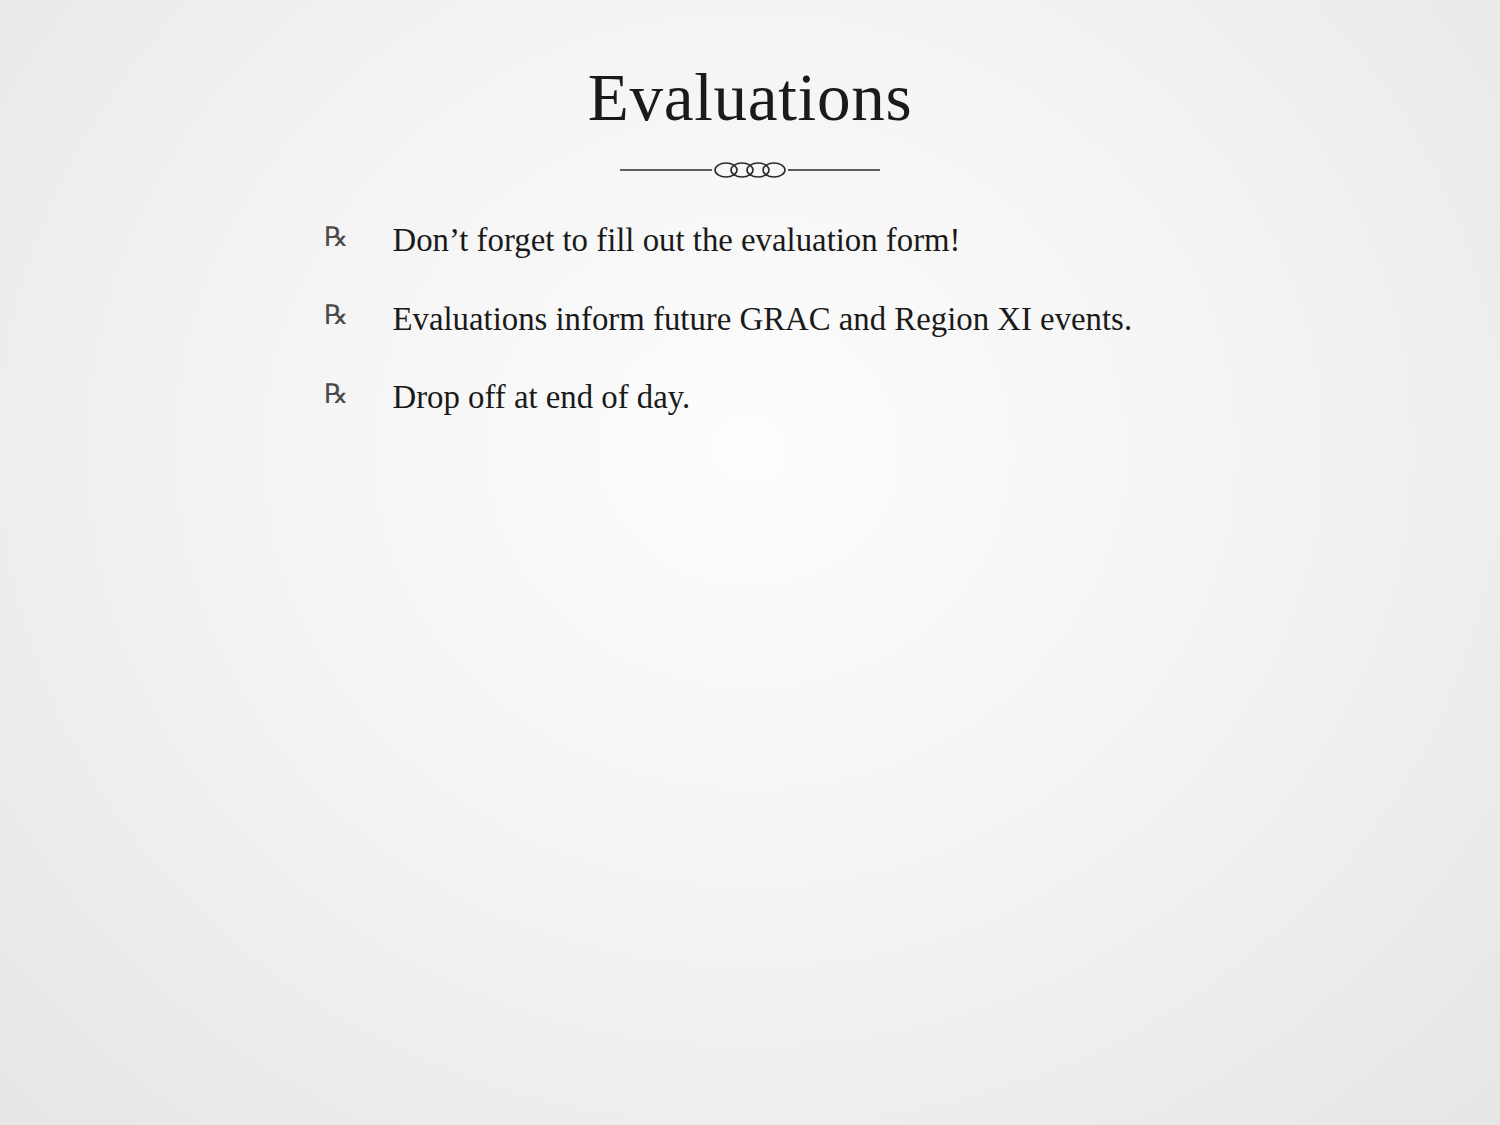Evaluations
℞Don’t forget to fill out the evaluation form!
℞Evaluations inform future GRAC and Region XI events.
℞Drop off at end of day.